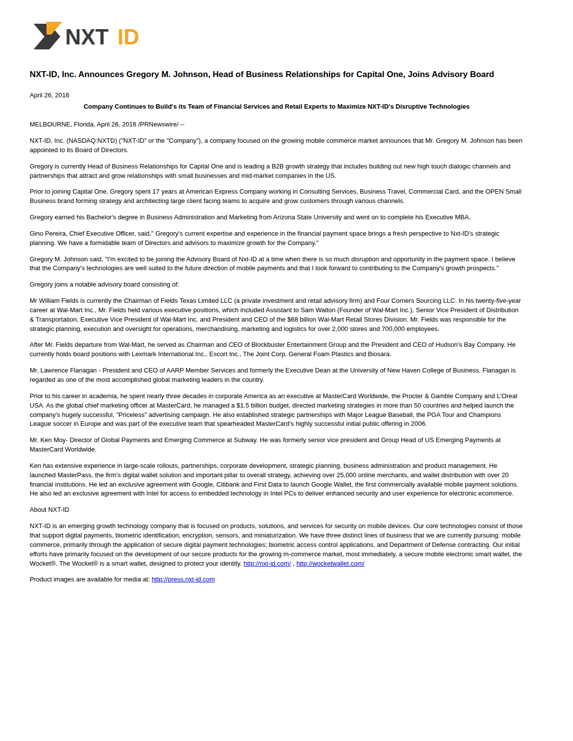NXT ID
NXT-ID, Inc. Announces Gregory M. Johnson, Head of Business Relationships for Capital One, Joins Advisory Board
April 26, 2016
Company Continues to Build's its Team of Financial Services and Retail Experts to Maximize NXT-ID's Disruptive Technologies
MELBOURNE, Florida, April 26, 2016 /PRNewswire/ --
NXT-ID, Inc. (NASDAQ:NXTD) ("NXT-ID" or the "Company"), a company focused on the growing mobile commerce market announces that Mr. Gregory M. Johnson has been appointed to its Board of Directors.
Gregory is currently Head of Business Relationships for Capital One and is leading a B2B growth strategy that includes building out new high touch dialogic channels and partnerships that attract and grow relationships with small businesses and mid-market companies in the US.
Prior to joining Capital One, Gregory spent 17 years at American Express Company working in Consulting Services, Business Travel, Commercial Card, and the OPEN Small Business brand forming strategy and architecting large client facing teams to acquire and grow customers through various channels.
Gregory earned his Bachelor's degree in Business Administration and Marketing from Arizona State University and went on to complete his Executive MBA.
Gino Pereira, Chief Executive Officer, said," Gregory's current expertise and experience in the financial payment space brings a fresh perspective to Nxt-ID's strategic planning. We have a formidable team of Directors and advisors to maximize growth for the Company."
Gregory M. Johnson said, "I'm excited to be joining the Advisory Board of Nxt-ID at a time when there is so much disruption and opportunity in the payment space. I believe that the Company's technologies are well suited to the future direction of mobile payments and that I look forward to contributing to the Company's growth prospects."
Gregory joins a notable advisory board consisting of:
Mr William Fields is currently the Chairman of Fields Texas Limited LLC (a private investment and retail advisory firm) and Four Corners Sourcing LLC. In his twenty-five-year career at Wal-Mart Inc., Mr. Fields held various executive positions, which included Assistant to Sam Walton (Founder of Wal-Mart Inc.), Senior Vice President of Distribution & Transportation, Executive Vice President of Wal-Mart Inc. and President and CEO of the $68 billion Wal-Mart Retail Stores Division. Mr. Fields was responsible for the strategic planning, execution and oversight for operations, merchandising, marketing and logistics for over 2,000 stores and 700,000 employees.
After Mr. Fields departure from Wal-Mart, he served as Chairman and CEO of Blockbuster Entertainment Group and the President and CEO of Hudson's Bay Company. He currently holds board positions with Lexmark International Inc., Escort Inc., The Joint Corp, General Foam Plastics and Biosara.
Mr. Lawrence Flanagan - President and CEO of AARP Member Services and formerly the Executive Dean at the University of New Haven College of Business. Flanagan is regarded as one of the most accomplished global marketing leaders in the country.
Prior to his career in academia, he spent nearly three decades in corporate America as an executive at MasterCard Worldwide, the Procter & Gamble Company and L'Oreal USA. As the global chief marketing officer at MasterCard, he managed a $1.5 billion budget, directed marketing strategies in more than 50 countries and helped launch the company's hugely successful, "Priceless" advertising campaign. He also established strategic partnerships with Major League Baseball, the PGA Tour and Champions League soccer in Europe and was part of the executive team that spearheaded MasterCard's highly successful initial public offering in 2006.
Mr. Ken Moy- Director of Global Payments and Emerging Commerce at Subway. He was formerly senior vice president and Group Head of US Emerging Payments at MasterCard Worldwide.
Ken has extensive experience in large-scale rollouts, partnerships, corporate development, strategic planning, business administration and product management. He launched MasterPass, the firm's digital wallet solution and important pillar to overall strategy, achieving over 25,000 online merchants, and wallet distribution with over 20 financial institutions. He led an exclusive agreement with Google, Citibank and First Data to launch Google Wallet, the first commercially available mobile payment solutions. He also led an exclusive agreement with Intel for access to embedded technology in Intel PCs to deliver enhanced security and user experience for electronic ecommerce.
About NXT-ID
NXT-ID is an emerging growth technology company that is focused on products, solutions, and services for security on mobile devices. Our core technologies consist of those that support digital payments, biometric identification, encryption, sensors, and miniaturization. We have three distinct lines of business that we are currently pursuing: mobile commerce, primarily through the application of secure digital payment technologies; biometric access control applications, and Department of Defense contracting. Our initial efforts have primarily focused on the development of our secure products for the growing m-commerce market, most immediately, a secure mobile electronic smart wallet, the Wocket®. The Wocket® is a smart wallet, designed to protect your identity. http://nxt-id.com/ , http://wocketwallet.com/
Product images are available for media at: http://press.nxt-id.com